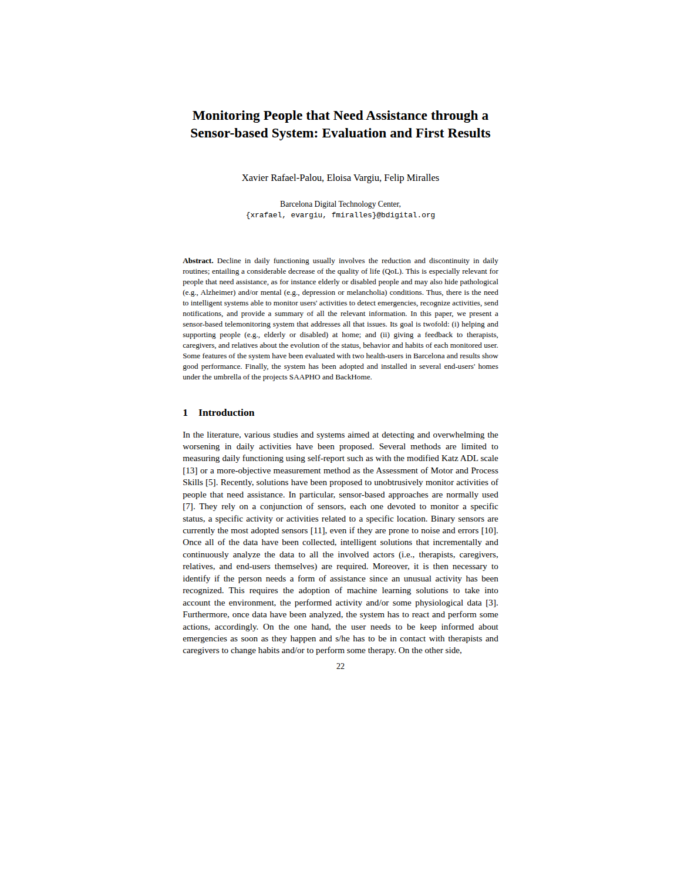Monitoring People that Need Assistance through a
Sensor-based System: Evaluation and First Results
Xavier Rafael-Palou, Eloisa Vargiu, Felip Miralles
Barcelona Digital Technology Center,
{xrafael, evargiu, fmiralles}@bdigital.org
Abstract. Decline in daily functioning usually involves the reduction and discontinuity in daily routines; entailing a considerable decrease of the quality of life (QoL). This is especially relevant for people that need assistance, as for instance elderly or disabled people and may also hide pathological (e.g., Alzheimer) and/or mental (e.g., depression or melancholia) conditions. Thus, there is the need to intelligent systems able to monitor users' activities to detect emergencies, recognize activities, send notifications, and provide a summary of all the relevant information. In this paper, we present a sensor-based telemonitoring system that addresses all that issues. Its goal is twofold: (i) helping and supporting people (e.g., elderly or disabled) at home; and (ii) giving a feedback to therapists, caregivers, and relatives about the evolution of the status, behavior and habits of each monitored user. Some features of the system have been evaluated with two health-users in Barcelona and results show good performance. Finally, the system has been adopted and installed in several end-users' homes under the umbrella of the projects SAAPHO and BackHome.
1 Introduction
In the literature, various studies and systems aimed at detecting and overwhelming the worsening in daily activities have been proposed. Several methods are limited to measuring daily functioning using self-report such as with the modified Katz ADL scale [13] or a more-objective measurement method as the Assessment of Motor and Process Skills [5]. Recently, solutions have been proposed to unobtrusively monitor activities of people that need assistance. In particular, sensor-based approaches are normally used [7]. They rely on a conjunction of sensors, each one devoted to monitor a specific status, a specific activity or activities related to a specific location. Binary sensors are currently the most adopted sensors [11], even if they are prone to noise and errors [10]. Once all of the data have been collected, intelligent solutions that incrementally and continuously analyze the data to all the involved actors (i.e., therapists, caregivers, relatives, and end-users themselves) are required. Moreover, it is then necessary to identify if the person needs a form of assistance since an unusual activity has been recognized. This requires the adoption of machine learning solutions to take into account the environment, the performed activity and/or some physiological data [3]. Furthermore, once data have been analyzed, the system has to react and perform some actions, accordingly. On the one hand, the user needs to be keep informed about emergencies as soon as they happen and s/he has to be in contact with therapists and caregivers to change habits and/or to perform some therapy. On the other side,
22